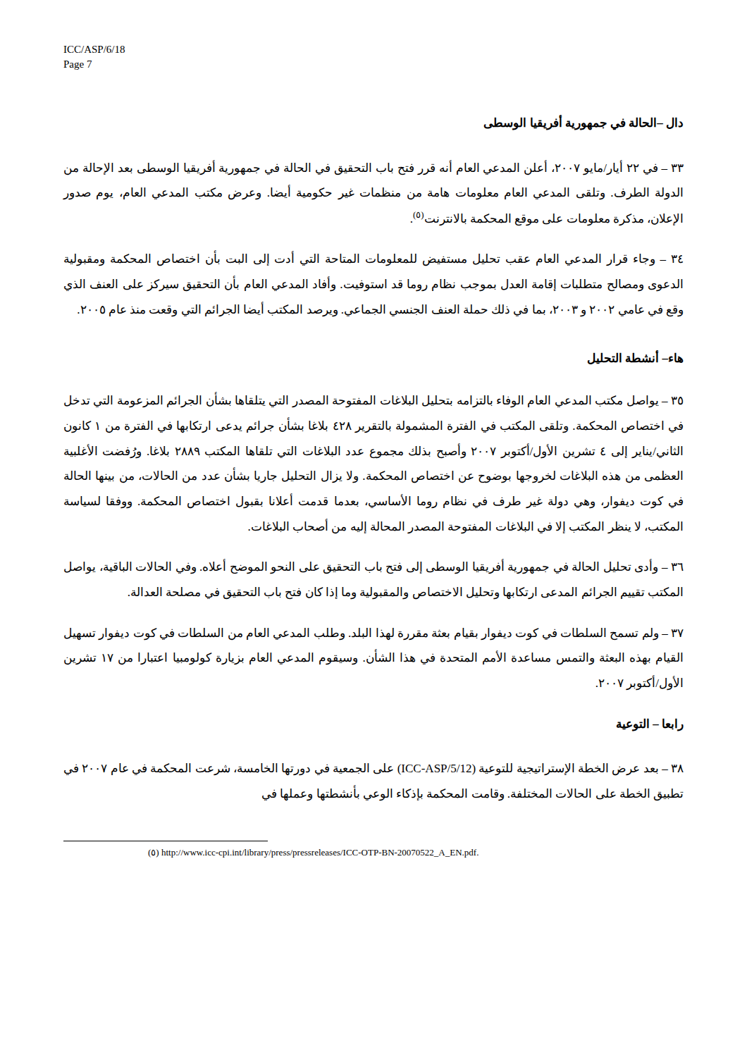ICC/ASP/6/18
Page 7
دال –الحالة في جمهورية أفريقيا الوسطى
٣٣ – في ٢٢ أيار/مايو ٢٠٠٧، أعلن المدعي العام أنه قرر فتح باب التحقيق في الحالة في جمهورية أفريقيا الوسطى بعد الإحالة من الدولة الطرف. وتلقى المدعي العام معلومات هامة من منظمات غير حكومية أيضا. وعرض مكتب المدعي العام، يوم صدور الإعلان، مذكرة معلومات على موقع المحكمة بالانترنت(٥).
٣٤ – وجاء قرار المدعي العام عقب تحليل مستفيض للمعلومات المتاحة التي أدت إلى البت بأن اختصاص المحكمة ومقبولية الدعوى ومصالح متطلبات إقامة العدل بموجب نظام روما قد استوفيت. وأفاد المدعي العام بأن التحقيق سيركز على العنف الذي وقع في عامي ٢٠٠٢ و ٢٠٠٣، بما في ذلك حملة العنف الجنسي الجماعي. ويرصد المكتب أيضا الجرائم التي وقعت منذ عام ٢٠٠٥.
هاء– أنشطة التحليل
٣٥ – يواصل مكتب المدعي العام الوفاء بالتزامه بتحليل البلاغات المفتوحة المصدر التي يتلقاها بشأن الجرائم المزعومة التي تدخل في اختصاص المحكمة. وتلقى المكتب في الفترة المشمولة بالتقرير ٤٢٨ بلاغا بشأن جرائم يدعى ارتكابها في الفترة من ١ كانون الثاني/يناير إلى ٤ تشرين الأول/أكتوبر ٢٠٠٧ وأصبح بذلك مجموع عدد البلاغات التي تلقاها المكتب ٢٨٨٩ بلاغا. ورُفضت الأغلبية العظمى من هذه البلاغات لخروجها بوضوح عن اختصاص المحكمة. ولا يزال التحليل جاريا بشأن عدد من الحالات، من بينها الحالة في كوت ديفوار، وهي دولة غير طرف في نظام روما الأساسي، بعدما قدمت أعلانا بقبول اختصاص المحكمة. ووفقا لسياسة المكتب، لا ينظر المكتب إلا في البلاغات المفتوحة المصدر المحالة إليه من أصحاب البلاغات.
٣٦ – وأدى تحليل الحالة في جمهورية أفريقيا الوسطى إلى فتح باب التحقيق على النحو الموضح أعلاه. وفي الحالات الباقية، يواصل المكتب تقييم الجرائم المدعى ارتكابها وتحليل الاختصاص والمقبولية وما إذا كان فتح باب التحقيق في مصلحة العدالة.
٣٧ – ولم تسمح السلطات في كوت ديفوار بقيام بعثة مقررة لهذا البلد. وطلب المدعي العام من السلطات في كوت ديفوار تسهيل القيام بهذه البعثة والتمس مساعدة الأمم المتحدة في هذا الشأن. وسيقوم المدعي العام بزيارة كولومبيا اعتبارا من ١٧ تشرين الأول/أكتوبر ٢٠٠٧.
رابعا – التوعية
٣٨ – بعد عرض الخطة الإستراتيجية للتوعية (ICC-ASP/5/12) على الجمعية في دورتها الخامسة، شرعت المحكمة في عام ٢٠٠٧ في تطبيق الخطة على الحالات المختلفة. وقامت المحكمة بإذكاء الوعي بأنشطتها وعملها في
(٥) http://www.icc-cpi.int/library/press/pressreleases/ICC-OTP-BN-20070522_A_EN.pdf.